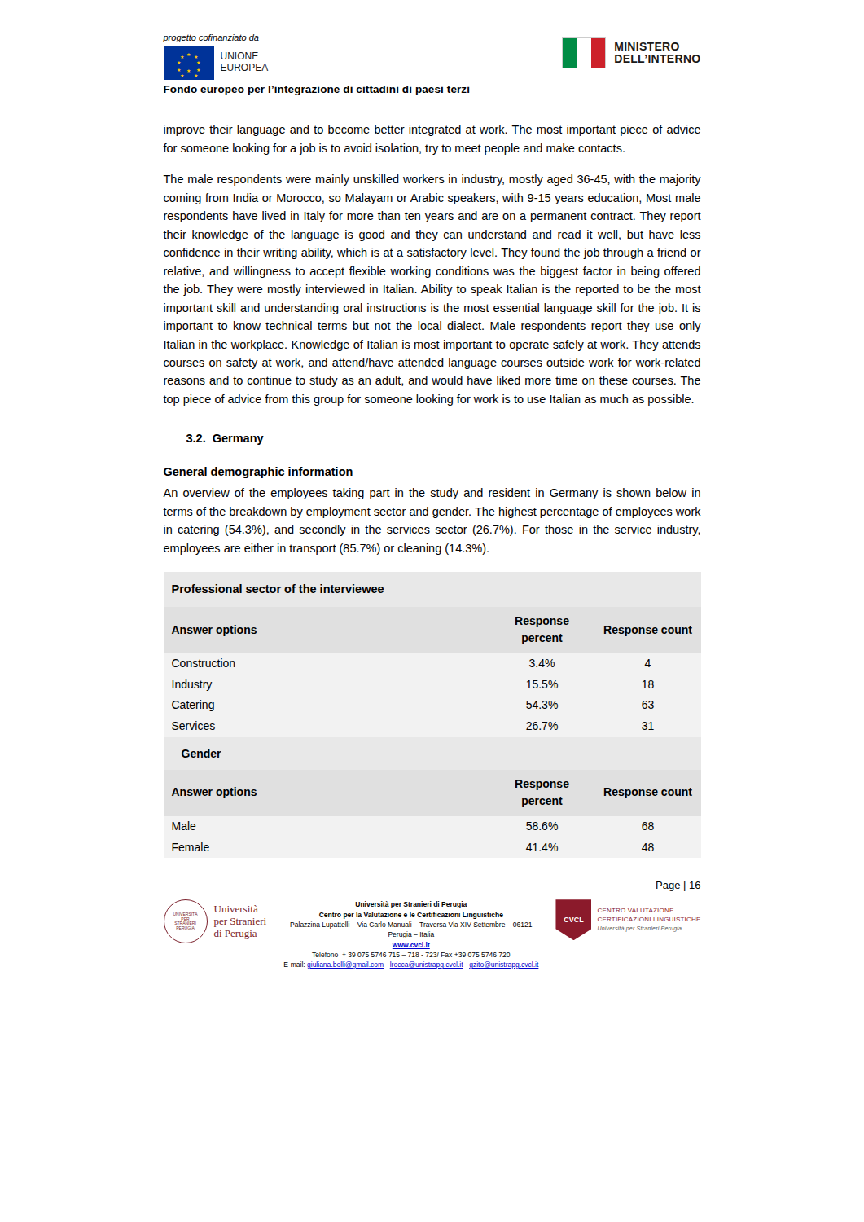progetto cofinanziato da
★ ★ ★ ★ ★ ★ ★ ★ ★ ★
UNIONE
EUROPEA
Fondo europeo per l’integrazione di cittadini di paesi terzi
MINISTERO
DELL’INTERNO
improve their language and to become better integrated at work. The most important piece of advice for someone looking for a job is to avoid isolation, try to meet people and make contacts.
The male respondents were mainly unskilled workers in industry, mostly aged 36-45, with the majority coming from India or Morocco, so Malayam or Arabic speakers, with 9-15 years education, Most male respondents have lived in Italy for more than ten years and are on a permanent contract. They report their knowledge of the language is good and they can understand and read it well, but have less confidence in their writing ability, which is at a satisfactory level. They found the job through a friend or relative, and willingness to accept flexible working conditions was the biggest factor in being offered the job. They were mostly interviewed in Italian. Ability to speak Italian is the reported to be the most important skill and understanding oral instructions is the most essential language skill for the job. It is important to know technical terms but not the local dialect. Male respondents report they use only Italian in the workplace. Knowledge of Italian is most important to operate safely at work. They attends courses on safety at work, and attend/have attended language courses outside work for work-related reasons and to continue to study as an adult, and would have liked more time on these courses. The top piece of advice from this group for someone looking for work is to use Italian as much as possible.
3.2. Germany
General demographic information
An overview of the employees taking part in the study and resident in Germany is shown below in terms of the breakdown by employment sector and gender. The highest percentage of employees work in catering (54.3%), and secondly in the services sector (26.7%). For those in the service industry, employees are either in transport (85.7%) or cleaning (14.3%).
| Professional sector of the interviewee |
| Answer options | Response percent | Response count |
| Construction | 3.4% | 4 |
| Industry | 15.5% | 18 |
| Catering | 54.3% | 63 |
| Services | 26.7% | 31 |
| Gender |
| Answer options | Response percent | Response count |
| Male | 58.6% | 68 |
| Female | 41.4% | 48 |
Page | 16
UNIVERSITÀ
PER
STRANIERI
PERUGIA
Università
per Stranieri
di Perugia
Università per Stranieri di Perugia
Centro per la Valutazione e le Certificazioni Linguistiche
Palazzina Lupattelli – Via Carlo Manuali – Traversa Via XIV Settembre – 06121
Perugia – Italia
www.cvcl.it
Telefono + 39 075 5746 715 – 718 - 723/ Fax +39 075 5746 720
E-mail: giuliana.bolli@gmail.com - lrocca@unistrapg.cvcl.it - gzito@unistrapg.cvcl.it
CVCL
CENTRO VALUTAZIONE
CERTIFICAZIONI LINGUISTICHE
Università per Stranieri Perugia